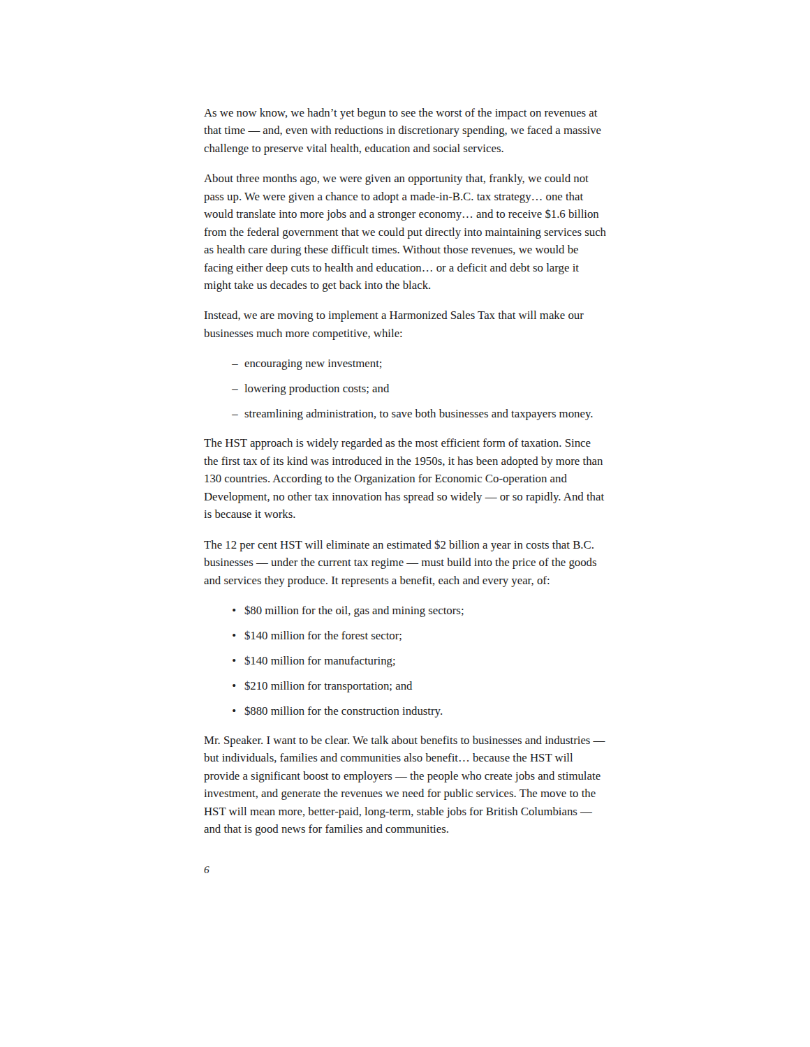As we now know, we hadn’t yet begun to see the worst of the impact on revenues at that time — and, even with reductions in discretionary spending, we faced a massive challenge to preserve vital health, education and social services.
About three months ago, we were given an opportunity that, frankly, we could not pass up. We were given a chance to adopt a made-in-B.C. tax strategy… one that would translate into more jobs and a stronger economy… and to receive $1.6 billion from the federal government that we could put directly into maintaining services such as health care during these difficult times. Without those revenues, we would be facing either deep cuts to health and education… or a deficit and debt so large it might take us decades to get back into the black.
Instead, we are moving to implement a Harmonized Sales Tax that will make our businesses much more competitive, while:
encouraging new investment;
lowering production costs; and
streamlining administration, to save both businesses and taxpayers money.
The HST approach is widely regarded as the most efficient form of taxation. Since the first tax of its kind was introduced in the 1950s, it has been adopted by more than 130 countries. According to the Organization for Economic Co-operation and Development, no other tax innovation has spread so widely — or so rapidly. And that is because it works.
The 12 per cent HST will eliminate an estimated $2 billion a year in costs that B.C. businesses — under the current tax regime — must build into the price of the goods and services they produce. It represents a benefit, each and every year, of:
$80 million for the oil, gas and mining sectors;
$140 million for the forest sector;
$140 million for manufacturing;
$210 million for transportation; and
$880 million for the construction industry.
Mr. Speaker. I want to be clear. We talk about benefits to businesses and industries — but individuals, families and communities also benefit… because the HST will provide a significant boost to employers — the people who create jobs and stimulate investment, and generate the revenues we need for public services. The move to the HST will mean more, better-paid, long-term, stable jobs for British Columbians — and that is good news for families and communities.
6